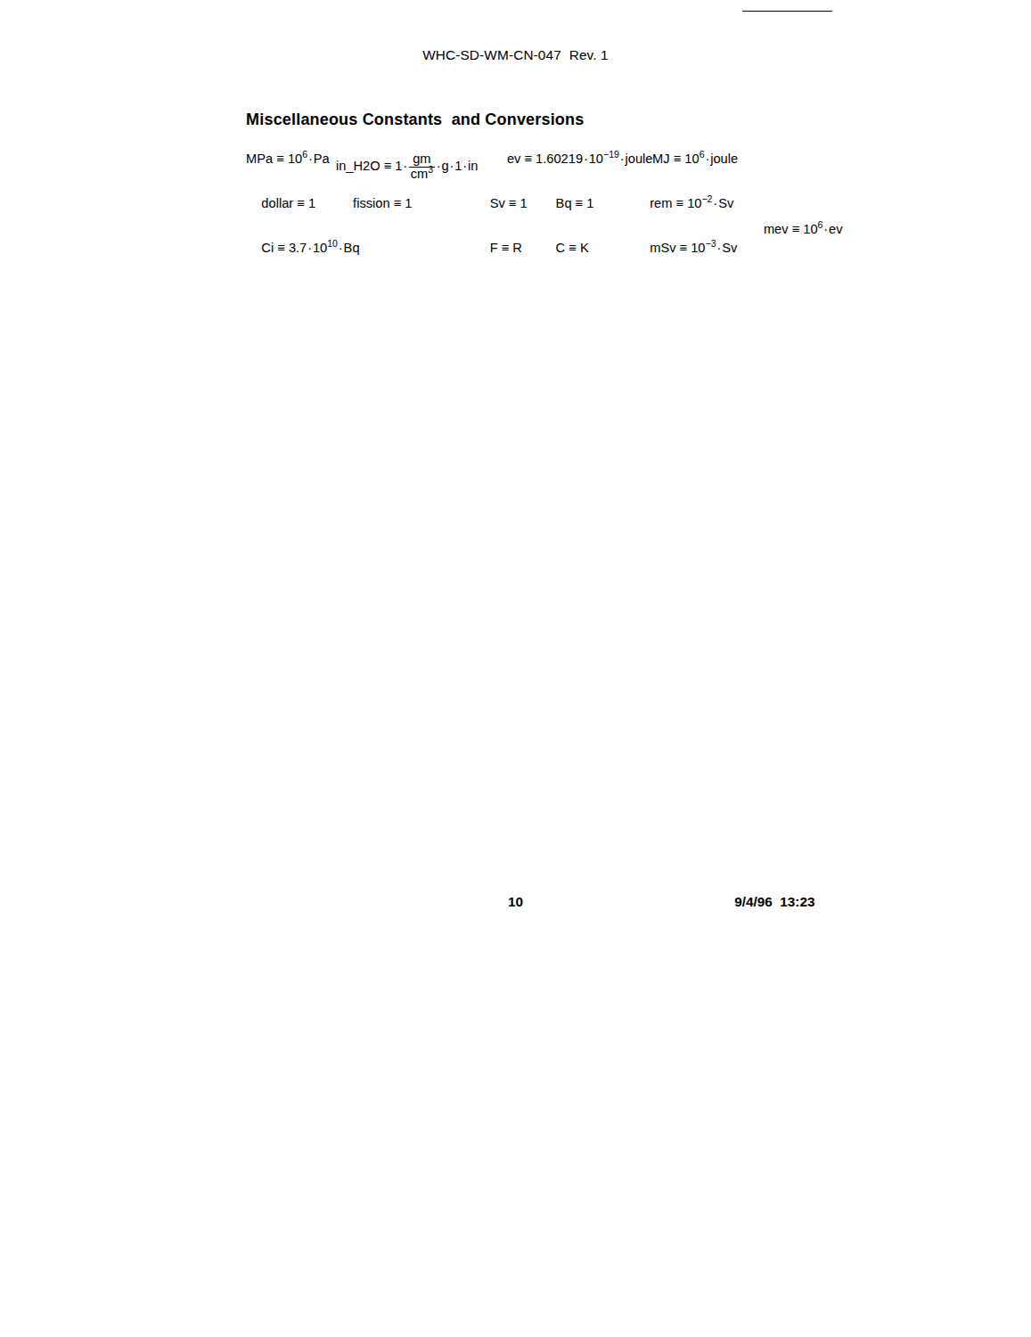WHC-SD-WM-CN-047 Rev. 1
Miscellaneous Constants and Conversions
MPa ≡ 106·Pa in_H2O ≡ 1·gm cm3·g·1·in ev ≡ 1.60219·10−19·joule MJ ≡ 106·joule
dollar ≡ 1 fission ≡ 1 Sv ≡ 1 Bq ≡ 1 rem ≡ 10−2·Sv mev ≡ 106·ev
Ci ≡ 3.7·1010·Bq F ≡ R C ≡ K mSv ≡ 10−3·Sv
10 9/4/96 13:23